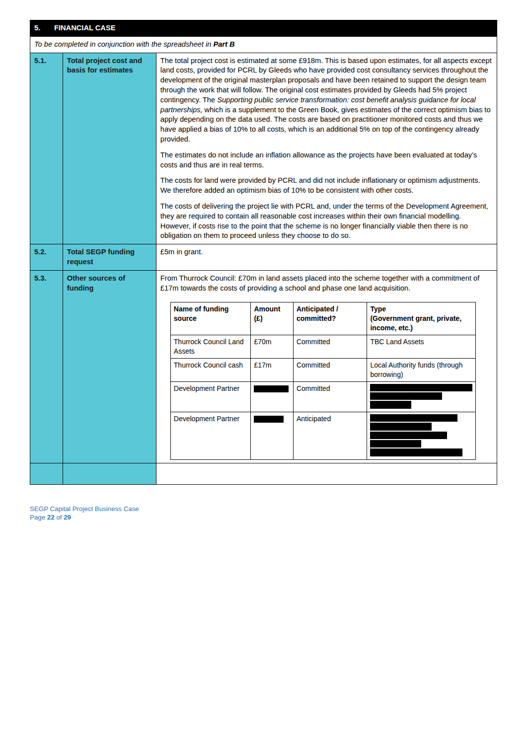| 5. FINANCIAL CASE |
| To be completed in conjunction with the spreadsheet in Part B |
| 5.1. | Total project cost and basis for estimates | The total project cost is estimated at some £918m. This is based upon estimates, for all aspects except land costs, provided for PCRL by Gleeds who have provided cost consultancy services throughout the development of the original masterplan proposals and have been retained to support the design team through the work that will follow. The original cost estimates provided by Gleeds had 5% project contingency. The Supporting public service transformation: cost benefit analysis guidance for local partnerships, which is a supplement to the Green Book, gives estimates of the correct optimism bias to apply depending on the data used. The costs are based on practitioner monitored costs and thus we have applied a bias of 10% to all costs, which is an additional 5% on top of the contingency already provided. The estimates do not include an inflation allowance as the projects have been evaluated at today's costs and thus are in real terms. The costs for land were provided by PCRL and did not include inflationary or optimism adjustments. We therefore added an optimism bias of 10% to be consistent with other costs. The costs of delivering the project lie with PCRL and, under the terms of the Development Agreement, they are required to contain all reasonable cost increases within their own financial modelling. However, if costs rise to the point that the scheme is no longer financially viable then there is no obligation on them to proceed unless they choose to do so. |
| 5.2. | Total SEGP funding request | £5m in grant. |
| 5.3. | Other sources of funding | From Thurrock Council: £70m in land assets placed into the scheme together with a commitment of £17m towards the costs of providing a school and phase one land acquisition. / Name of funding source / Amount (£) / Anticipated / committed? / Type (Government grant, private, income, etc.) / / --- / --- / --- / --- / / Thurrock Council Land Assets / £70m / Committed / TBC Land Assets / / Thurrock Council cash / £17m / Committed / Local Authority funds (through borrowing) / / Development Partner / / Committed / / / Development Partner / / Anticipated / / |
SEGP Capital Project Business Case
Page 22 of 29